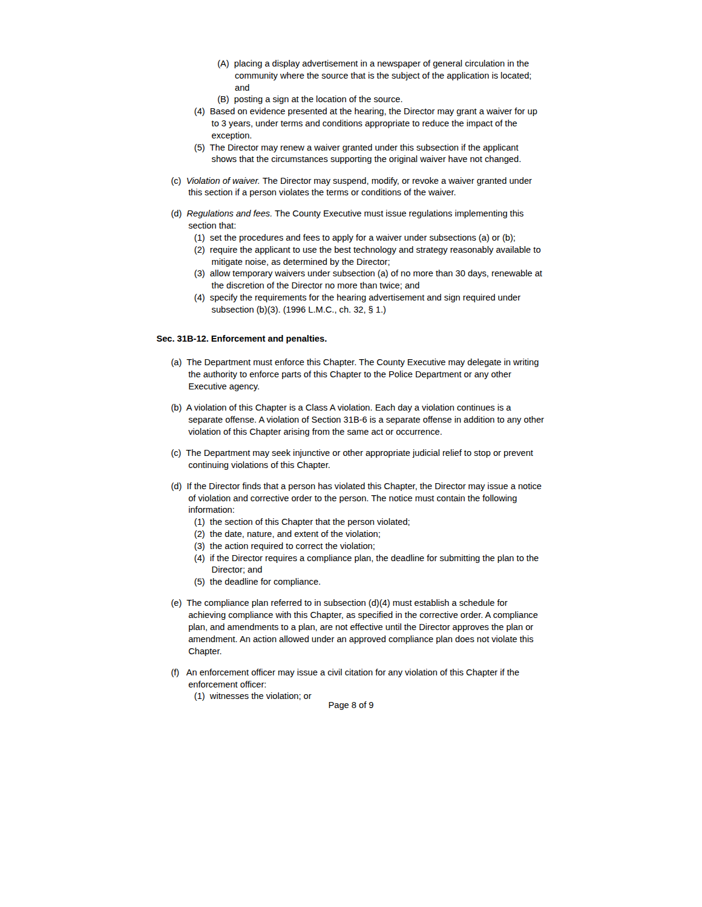(A) placing a display advertisement in a newspaper of general circulation in the community where the source that is the subject of the application is located; and
(B) posting a sign at the location of the source.
(4) Based on evidence presented at the hearing, the Director may grant a waiver for up to 3 years, under terms and conditions appropriate to reduce the impact of the exception.
(5) The Director may renew a waiver granted under this subsection if the applicant shows that the circumstances supporting the original waiver have not changed.
(c) Violation of waiver. The Director may suspend, modify, or revoke a waiver granted under this section if a person violates the terms or conditions of the waiver.
(d) Regulations and fees. The County Executive must issue regulations implementing this section that:
(1) set the procedures and fees to apply for a waiver under subsections (a) or (b);
(2) require the applicant to use the best technology and strategy reasonably available to mitigate noise, as determined by the Director;
(3) allow temporary waivers under subsection (a) of no more than 30 days, renewable at the discretion of the Director no more than twice; and
(4) specify the requirements for the hearing advertisement and sign required under subsection (b)(3). (1996 L.M.C., ch. 32, § 1.)
Sec. 31B-12. Enforcement and penalties.
(a) The Department must enforce this Chapter. The County Executive may delegate in writing the authority to enforce parts of this Chapter to the Police Department or any other Executive agency.
(b) A violation of this Chapter is a Class A violation. Each day a violation continues is a separate offense. A violation of Section 31B-6 is a separate offense in addition to any other violation of this Chapter arising from the same act or occurrence.
(c) The Department may seek injunctive or other appropriate judicial relief to stop or prevent continuing violations of this Chapter.
(d) If the Director finds that a person has violated this Chapter, the Director may issue a notice of violation and corrective order to the person. The notice must contain the following information:
(1) the section of this Chapter that the person violated;
(2) the date, nature, and extent of the violation;
(3) the action required to correct the violation;
(4) if the Director requires a compliance plan, the deadline for submitting the plan to the Director; and
(5) the deadline for compliance.
(e) The compliance plan referred to in subsection (d)(4) must establish a schedule for achieving compliance with this Chapter, as specified in the corrective order. A compliance plan, and amendments to a plan, are not effective until the Director approves the plan or amendment. An action allowed under an approved compliance plan does not violate this Chapter.
(f) An enforcement officer may issue a civil citation for any violation of this Chapter if the enforcement officer:
(1) witnesses the violation; or
Page 8 of 9